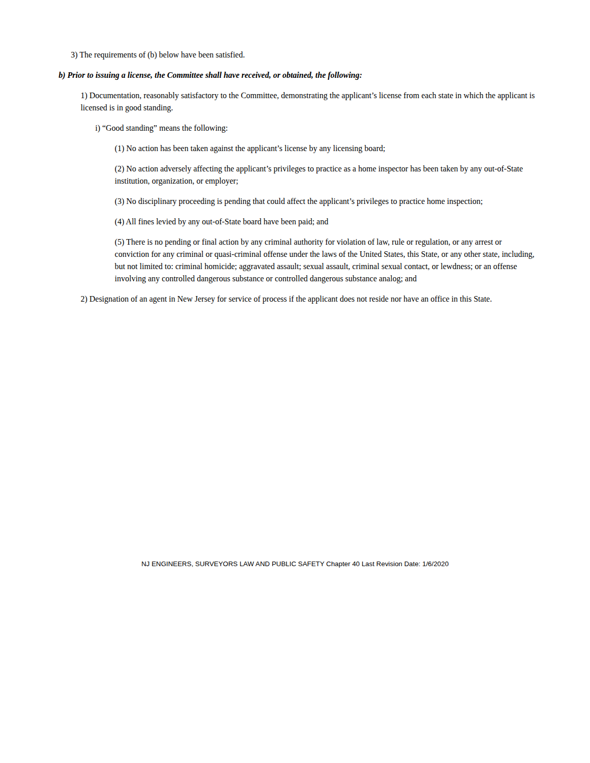3) The requirements of (b) below have been satisfied.
b) Prior to issuing a license, the Committee shall have received, or obtained, the following:
1) Documentation, reasonably satisfactory to the Committee, demonstrating the applicant’s license from each state in which the applicant is licensed is in good standing.
i) “Good standing” means the following:
(1) No action has been taken against the applicant’s license by any licensing board;
(2) No action adversely affecting the applicant’s privileges to practice as a home inspector has been taken by any out-of-State institution, organization, or employer;
(3) No disciplinary proceeding is pending that could affect the applicant’s privileges to practice home inspection;
(4) All fines levied by any out-of-State board have been paid; and
(5) There is no pending or final action by any criminal authority for violation of law, rule or regulation, or any arrest or conviction for any criminal or quasi-criminal offense under the laws of the United States, this State, or any other state, including, but not limited to: criminal homicide; aggravated assault; sexual assault, criminal sexual contact, or lewdness; or an offense involving any controlled dangerous substance or controlled dangerous substance analog; and
2) Designation of an agent in New Jersey for service of process if the applicant does not reside nor have an office in this State.
NJ ENGINEERS, SURVEYORS LAW AND PUBLIC SAFETY Chapter 40 Last Revision Date: 1/6/2020